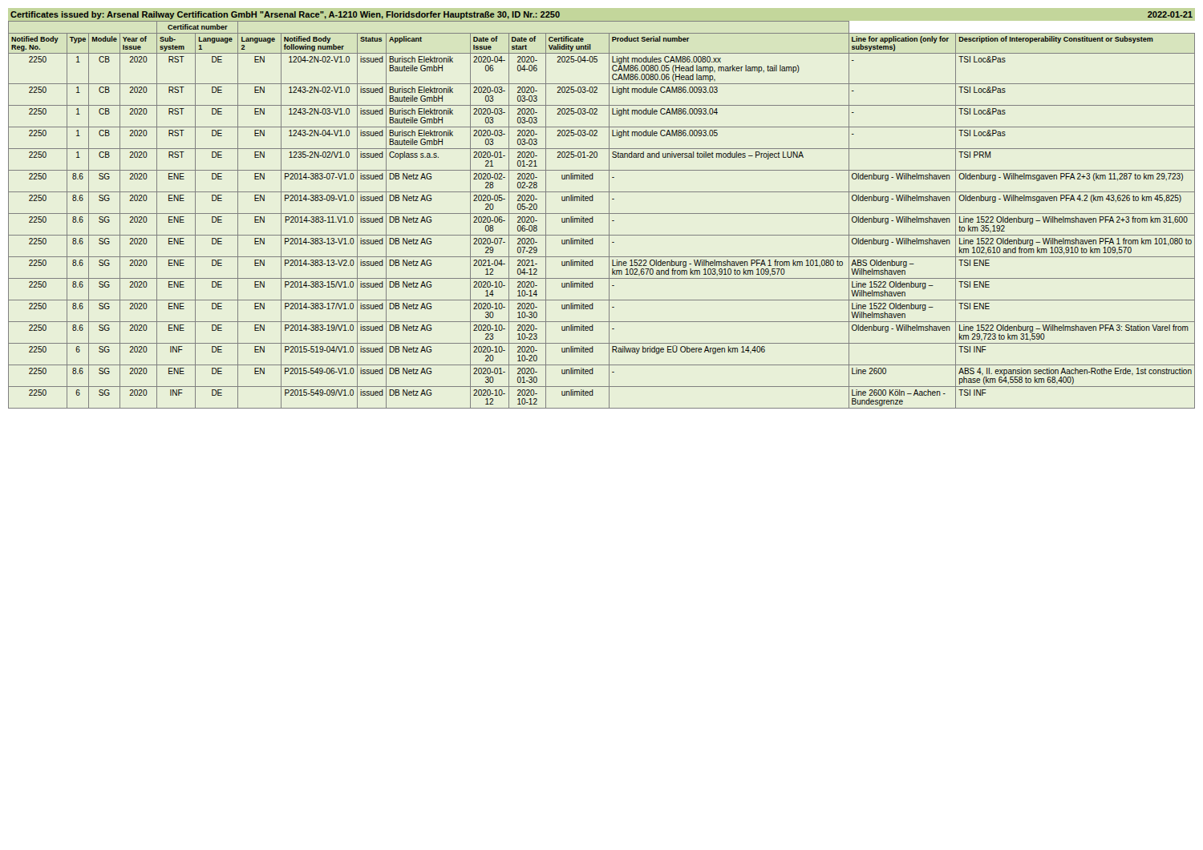| Certificates issued by: Arsenal Railway Certification GmbH "Arsenal Race", A-1210 Wien, Floridsdorfer Hauptstraße 30, ID Nr.: 2250 | 2022-01-21 |
| | Certificat number | |
| --- | --- | --- |
| Notified Body Reg. No. | Type | Module | Year of Issue | Sub-system | Language 1 | Language 2 | Notified Body following number | Status | Applicant | Date of Issue | Date of start | Certificate Validity until | Product Serial number | Line for application (only for subsystems) | Description of Interoperability Constituent or Subsystem |
| 2250 | 1 | CB | 2020 | RST | DE | EN | 1204-2N-02-V1.0 | issued | Burisch Elektronik Bauteile GmbH | 2020-04-06 | 2020-04-06 | 2025-04-05 | Light modules CAM86.0080.xx CAM86.0080.05 (Head lamp, marker lamp, tail lamp) CAM86.0080.06 (Head lamp, | - | TSI Loc&Pas |
| 2250 | 1 | CB | 2020 | RST | DE | EN | 1243-2N-02-V1.0 | issued | Burisch Elektronik Bauteile GmbH | 2020-03-03 | 2020-03-03 | 2025-03-02 | Light module CAM86.0093.03 | - | TSI Loc&Pas |
| 2250 | 1 | CB | 2020 | RST | DE | EN | 1243-2N-03-V1.0 | issued | Burisch Elektronik Bauteile GmbH | 2020-03-03 | 2020-03-03 | 2025-03-02 | Light module CAM86.0093.04 | - | TSI Loc&Pas |
| 2250 | 1 | CB | 2020 | RST | DE | EN | 1243-2N-04-V1.0 | issued | Burisch Elektronik Bauteile GmbH | 2020-03-03 | 2020-03-03 | 2025-03-02 | Light module CAM86.0093.05 | - | TSI Loc&Pas |
| 2250 | 1 | CB | 2020 | RST | DE | EN | 1235-2N-02/V1.0 | issued | Coplass s.a.s. | 2020-01-21 | 2020-01-21 | 2025-01-20 | Standard and universal toilet modules – Project LUNA | | TSI PRM |
| 2250 | 8.6 | SG | 2020 | ENE | DE | EN | P2014-383-07-V1.0 | issued | DB Netz AG | 2020-02-28 | 2020-02-28 | unlimited | - | Oldenburg - Wilhelmshaven | Oldenburg - Wilhelmsgaven PFA 2+3 (km 11,287 to km 29,723) |
| 2250 | 8.6 | SG | 2020 | ENE | DE | EN | P2014-383-09-V1.0 | issued | DB Netz AG | 2020-05-20 | 2020-05-20 | unlimited | - | Oldenburg - Wilhelmshaven | Oldenburg - Wilhelmsgaven PFA 4.2 (km 43,626 to km 45,825) |
| 2250 | 8.6 | SG | 2020 | ENE | DE | EN | P2014-383-11.V1.0 | issued | DB Netz AG | 2020-06-08 | 2020-06-08 | unlimited | - | Oldenburg - Wilhelmshaven | Line 1522 Oldenburg – Wilhelmshaven PFA 2+3 from km 31,600 to km 35,192 |
| 2250 | 8.6 | SG | 2020 | ENE | DE | EN | P2014-383-13-V1.0 | issued | DB Netz AG | 2020-07-29 | 2020-07-29 | unlimited | - | Oldenburg - Wilhelmshaven | Line 1522 Oldenburg – Wilhelmshaven PFA 1 from km 101,080 to km 102,610 and from km 103,910 to km 109,570 |
| 2250 | 8.6 | SG | 2020 | ENE | DE | EN | P2014-383-13-V2.0 | issued | DB Netz AG | 2021-04-12 | 2021-04-12 | unlimited | Line 1522 Oldenburg - Wilhelmshaven PFA 1 from km 101,080 to km 102,670 and from km 103,910 to km 109,570 | ABS Oldenburg – Wilhelmshaven | TSI ENE |
| 2250 | 8.6 | SG | 2020 | ENE | DE | EN | P2014-383-15/V1.0 | issued | DB Netz AG | 2020-10-14 | 2020-10-14 | unlimited | - | Line 1522 Oldenburg – Wilhelmshaven | TSI ENE |
| 2250 | 8.6 | SG | 2020 | ENE | DE | EN | P2014-383-17/V1.0 | issued | DB Netz AG | 2020-10-30 | 2020-10-30 | unlimited | - | Line 1522 Oldenburg – Wilhelmshaven | TSI ENE |
| 2250 | 8.6 | SG | 2020 | ENE | DE | EN | P2014-383-19/V1.0 | issued | DB Netz AG | 2020-10-23 | 2020-10-23 | unlimited | - | Oldenburg - Wilhelmshaven | Line 1522 Oldenburg – Wilhelmshaven PFA 3: Station Varel from km 29,723 to km 31,590 |
| 2250 | 6 | SG | 2020 | INF | DE | EN | P2015-519-04/V1.0 | issued | DB Netz AG | 2020-10-20 | 2020-10-20 | unlimited | Railway bridge EÜ Obere Argen km 14,406 | | TSI INF |
| 2250 | 8.6 | SG | 2020 | ENE | DE | EN | P2015-549-06-V1.0 | issued | DB Netz AG | 2020-01-30 | 2020-01-30 | unlimited | - | Line 2600 | ABS 4, II. expansion section Aachen-Rothe Erde, 1st construction phase (km 64,558 to km 68,400) |
| 2250 | 6 | SG | 2020 | INF | DE | | P2015-549-09/V1.0 | issued | DB Netz AG | 2020-10-12 | 2020-10-12 | unlimited | | Line 2600 Köln – Aachen - Bundesgrenze | TSI INF |